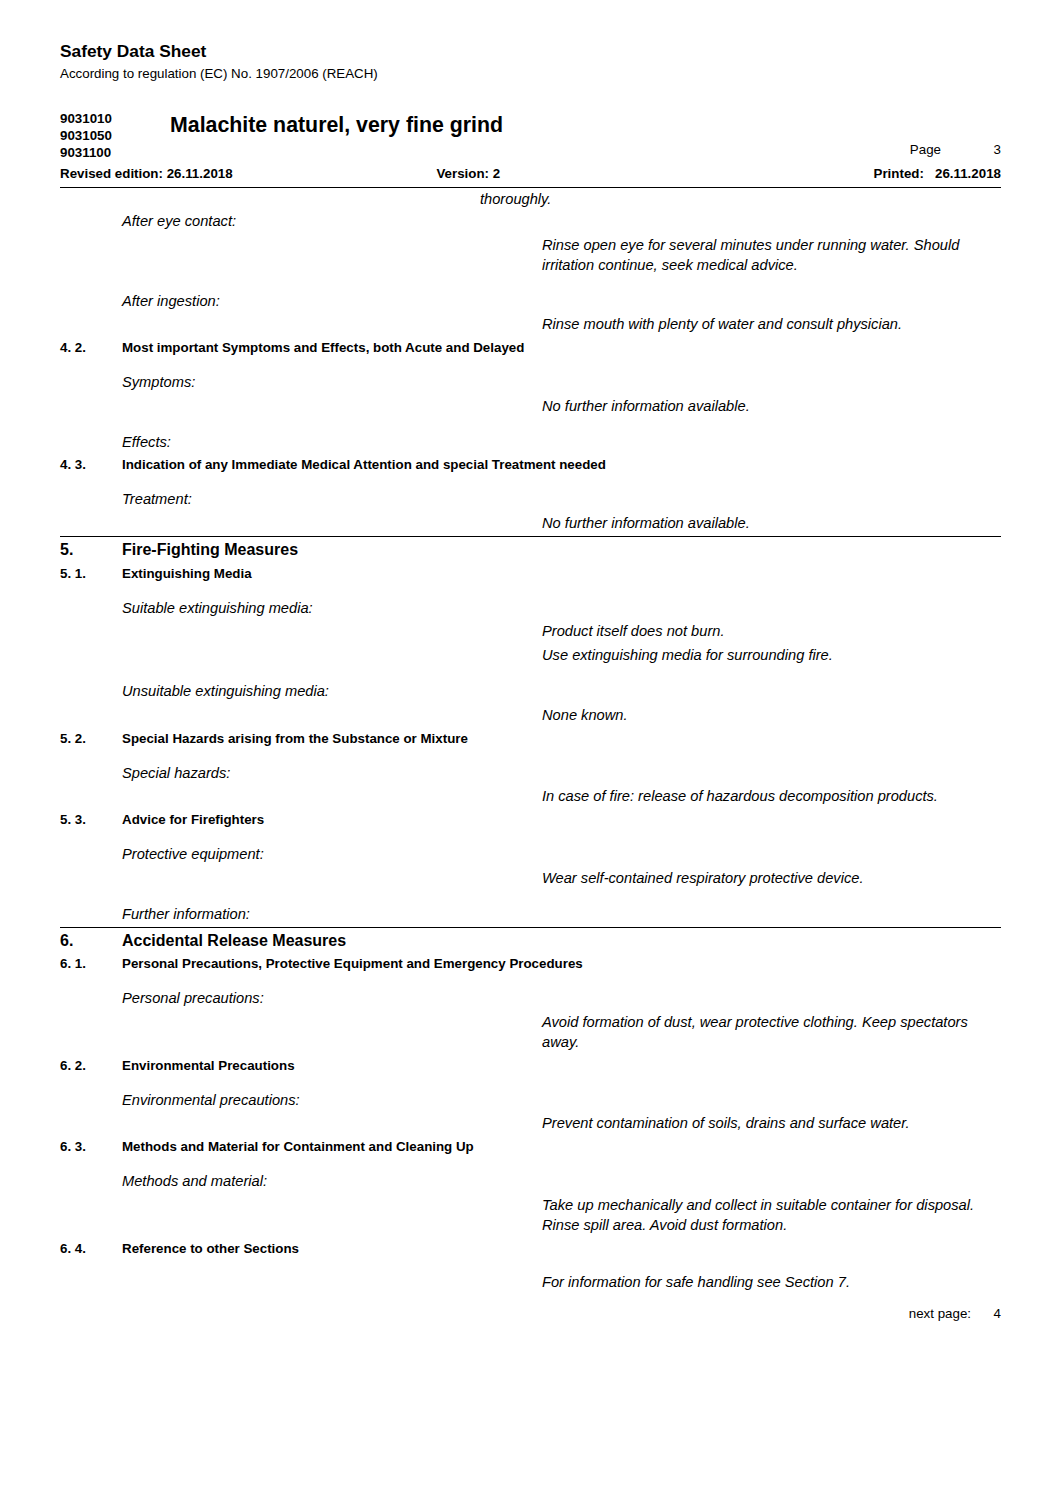Safety Data Sheet
According to regulation (EC) No. 1907/2006 (REACH)
9031010
9031050
9031100
Malachite naturel, very fine grind
Page3
Revised edition: 26.11.2018
Version: 2
Printed: 26.11.2018
thoroughly.
| | After eye contact: | |
| | | Rinse open eye for several minutes under running water. Should irritation continue, seek medical advice. |
| | After ingestion: | |
| | | Rinse mouth with plenty of water and consult physician. |
| 4. 2. | Most important Symptoms and Effects, both Acute and Delayed |
| | Symptoms: | |
| | | No further information available. |
| | Effects: | |
| 4. 3. | Indication of any Immediate Medical Attention and special Treatment needed |
| | Treatment: | |
| | | No further information available. |
| 5. | Fire-Fighting Measures |
| 5. 1. | Extinguishing Media |
| | Suitable extinguishing media: | |
| | | Product itself does not burn. |
| | | Use extinguishing media for surrounding fire. |
| | Unsuitable extinguishing media: | |
| | | None known. |
| 5. 2. | Special Hazards arising from the Substance or Mixture |
| | Special hazards: | |
| | | In case of fire: release of hazardous decomposition products. |
| 5. 3. | Advice for Firefighters |
| | Protective equipment: | |
| | | Wear self-contained respiratory protective device. |
| | Further information: | |
| 6. | Accidental Release Measures |
| 6. 1. | Personal Precautions, Protective Equipment and Emergency Procedures |
| | Personal precautions: | |
| | | Avoid formation of dust, wear protective clothing. Keep spectators away. |
| 6. 2. | Environmental Precautions |
| | Environmental precautions: | |
| | | Prevent contamination of soils, drains and surface water. |
| 6. 3. | Methods and Material for Containment and Cleaning Up |
| | Methods and material: | |
| | | Take up mechanically and collect in suitable container for disposal. Rinse spill area. Avoid dust formation. |
| 6. 4. | Reference to other Sections |
| | | For information for safe handling see Section 7. |
next page:4